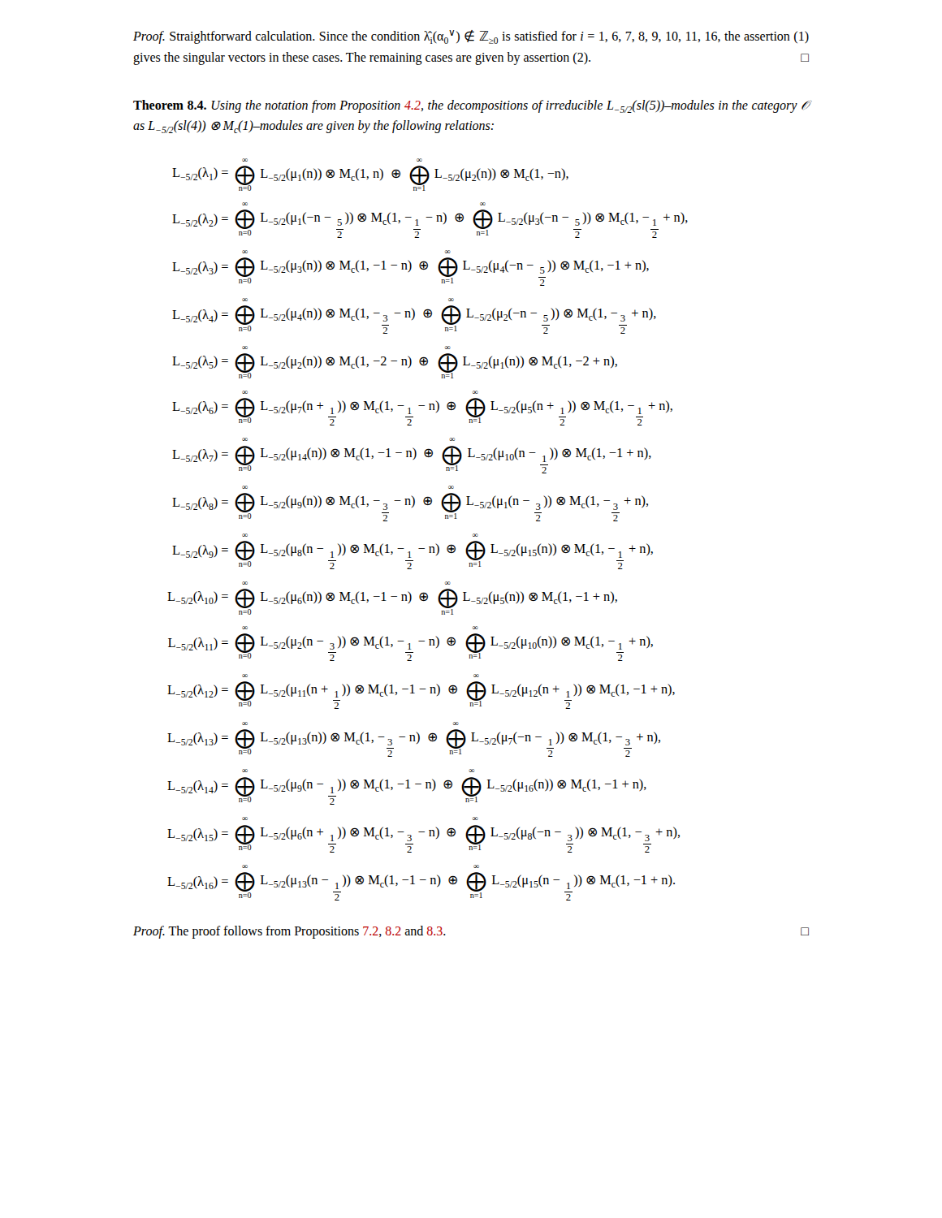Proof. Straightforward calculation. Since the condition λ̂i(α0∨) ∉ ℤ≥0 is satisfied for i = 1, 6, 7, 8, 9, 10, 11, 16, the assertion (1) gives the singular vectors in these cases. The remaining cases are given by assertion (2). □
Theorem 8.4. Using the notation from Proposition 4.2, the decompositions of irreducible L−5/2(sl(5))–modules in the category 𝒪 as L−5/2(sl(4)) ⊗ Mc(1)–modules are given by the following relations:
L−5/2(λ1) = ∞⨁n=0 L−5/2(μ1(n)) ⊗ Mc(1, n) ⊕ ∞⨁n=1 L−5/2(μ2(n)) ⊗ Mc(1, −n),
L−5/2(λ2) = ∞⨁n=0 L−5/2(μ1(−n − 52)) ⊗ Mc(1, −12 − n) ⊕ ∞⨁n=1 L−5/2(μ3(−n − 52)) ⊗ Mc(1, −12 + n),
L−5/2(λ3) = ∞⨁n=0 L−5/2(μ3(n)) ⊗ Mc(1, −1 − n) ⊕ ∞⨁n=1 L−5/2(μ4(−n − 52)) ⊗ Mc(1, −1 + n),
L−5/2(λ4) = ∞⨁n=0 L−5/2(μ4(n)) ⊗ Mc(1, −32 − n) ⊕ ∞⨁n=1 L−5/2(μ2(−n − 52)) ⊗ Mc(1, −32 + n),
L−5/2(λ5) = ∞⨁n=0 L−5/2(μ2(n)) ⊗ Mc(1, −2 − n) ⊕ ∞⨁n=1 L−5/2(μ1(n)) ⊗ Mc(1, −2 + n),
L−5/2(λ6) = ∞⨁n=0 L−5/2(μ7(n + 12)) ⊗ Mc(1, −12 − n) ⊕ ∞⨁n=1 L−5/2(μ5(n + 12)) ⊗ Mc(1, −12 + n),
L−5/2(λ7) = ∞⨁n=0 L−5/2(μ14(n)) ⊗ Mc(1, −1 − n) ⊕ ∞⨁n=1 L−5/2(μ10(n − 12)) ⊗ Mc(1, −1 + n),
L−5/2(λ8) = ∞⨁n=0 L−5/2(μ9(n)) ⊗ Mc(1, −32 − n) ⊕ ∞⨁n=1 L−5/2(μ1(n − 32)) ⊗ Mc(1, −32 + n),
L−5/2(λ9) = ∞⨁n=0 L−5/2(μ8(n − 12)) ⊗ Mc(1, −12 − n) ⊕ ∞⨁n=1 L−5/2(μ15(n)) ⊗ Mc(1, −12 + n),
L−5/2(λ10) = ∞⨁n=0 L−5/2(μ6(n)) ⊗ Mc(1, −1 − n) ⊕ ∞⨁n=1 L−5/2(μ5(n)) ⊗ Mc(1, −1 + n),
L−5/2(λ11) = ∞⨁n=0 L−5/2(μ2(n − 32)) ⊗ Mc(1, −12 − n) ⊕ ∞⨁n=1 L−5/2(μ10(n)) ⊗ Mc(1, −12 + n),
L−5/2(λ12) = ∞⨁n=0 L−5/2(μ11(n + 12)) ⊗ Mc(1, −1 − n) ⊕ ∞⨁n=1 L−5/2(μ12(n + 12)) ⊗ Mc(1, −1 + n),
L−5/2(λ13) = ∞⨁n=0 L−5/2(μ13(n)) ⊗ Mc(1, −32 − n) ⊕ ∞⨁n=1 L−5/2(μ7(−n − 12)) ⊗ Mc(1, −32 + n),
L−5/2(λ14) = ∞⨁n=0 L−5/2(μ9(n − 12)) ⊗ Mc(1, −1 − n) ⊕ ∞⨁n=1 L−5/2(μ16(n)) ⊗ Mc(1, −1 + n),
L−5/2(λ15) = ∞⨁n=0 L−5/2(μ6(n + 12)) ⊗ Mc(1, −32 − n) ⊕ ∞⨁n=1 L−5/2(μ8(−n − 32)) ⊗ Mc(1, −32 + n),
L−5/2(λ16) = ∞⨁n=0 L−5/2(μ13(n − 12)) ⊗ Mc(1, −1 − n) ⊕ ∞⨁n=1 L−5/2(μ15(n − 12)) ⊗ Mc(1, −1 + n).
Proof. The proof follows from Propositions 7.2, 8.2 and 8.3. □